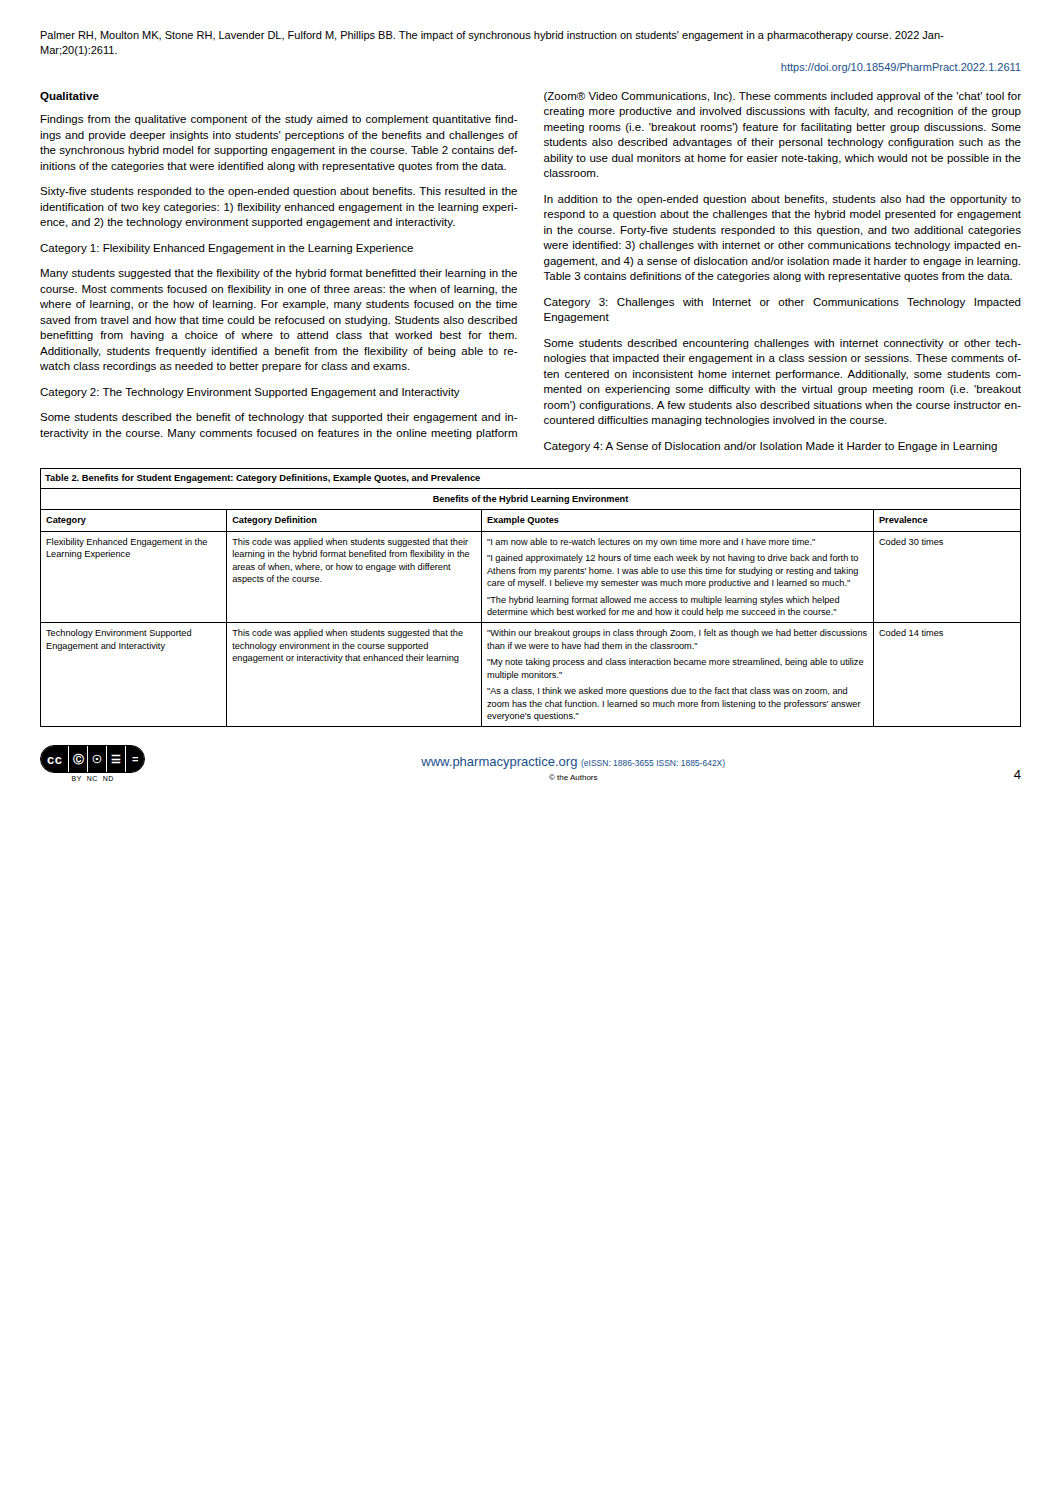Palmer RH, Moulton MK, Stone RH, Lavender DL, Fulford M, Phillips BB. The impact of synchronous hybrid instruction on students' engagement in a pharmacotherapy course. 2022 Jan-Mar;20(1):2611.
https://doi.org/10.18549/PharmPract.2022.1.2611
Qualitative
Findings from the qualitative component of the study aimed to complement quantitative findings and provide deeper insights into students' perceptions of the benefits and challenges of the synchronous hybrid model for supporting engagement in the course. Table 2 contains definitions of the categories that were identified along with representative quotes from the data.
Sixty-five students responded to the open-ended question about benefits. This resulted in the identification of two key categories: 1) flexibility enhanced engagement in the learning experience, and 2) the technology environment supported engagement and interactivity.
Category 1: Flexibility Enhanced Engagement in the Learning Experience
Many students suggested that the flexibility of the hybrid format benefitted their learning in the course. Most comments focused on flexibility in one of three areas: the when of learning, the where of learning, or the how of learning. For example, many students focused on the time saved from travel and how that time could be refocused on studying. Students also described benefitting from having a choice of where to attend class that worked best for them. Additionally, students frequently identified a benefit from the flexibility of being able to re-watch class recordings as needed to better prepare for class and exams.
Category 2: The Technology Environment Supported Engagement and Interactivity
Some students described the benefit of technology that supported their engagement and interactivity in the course. Many comments focused on features in the online meeting platform (Zoom® Video Communications, Inc). These comments included approval of the 'chat' tool for creating more productive and involved discussions with faculty, and recognition of the group meeting rooms (i.e. 'breakout rooms') feature for facilitating better group discussions. Some students also described advantages of their personal technology configuration such as the ability to use dual monitors at home for easier note-taking, which would not be possible in the classroom.
In addition to the open-ended question about benefits, students also had the opportunity to respond to a question about the challenges that the hybrid model presented for engagement in the course. Forty-five students responded to this question, and two additional categories were identified: 3) challenges with internet or other communications technology impacted engagement, and 4) a sense of dislocation and/or isolation made it harder to engage in learning. Table 3 contains definitions of the categories along with representative quotes from the data.
Category 3: Challenges with Internet or other Communications Technology Impacted Engagement
Some students described encountering challenges with internet connectivity or other technologies that impacted their engagement in a class session or sessions. These comments often centered on inconsistent home internet performance. Additionally, some students commented on experiencing some difficulty with the virtual group meeting room (i.e. 'breakout room') configurations. A few students also described situations when the course instructor encountered difficulties managing technologies involved in the course.
Category 4: A Sense of Dislocation and/or Isolation Made it Harder to Engage in Learning
Table 2. Benefits for Student Engagement: Category Definitions, Example Quotes, and Prevalence
| Benefits of the Hybrid Learning Environment |
| --- |
| Category | Category Definition | Example Quotes | Prevalence |
| Flexibility Enhanced Engagement in the Learning Experience | This code was applied when students suggested that their learning in the hybrid format benefited from flexibility in the areas of when, where, or how to engage with different aspects of the course. | "I am now able to re-watch lectures on my own time more and I have more time." "I gained approximately 12 hours of time each week by not having to drive back and forth to Athens from my parents' home. I was able to use this time for studying or resting and taking care of myself. I believe my semester was much more productive and I learned so much." "The hybrid learning format allowed me access to multiple learning styles which helped determine which best worked for me and how it could help me succeed in the course." | Coded 30 times |
| Technology Environment Supported Engagement and Interactivity | This code was applied when students suggested that the technology environment in the course supported engagement or interactivity that enhanced their learning | "Within our breakout groups in class through Zoom, I felt as though we had better discussions than if we were to have had them in the classroom." "My note taking process and class interaction became more streamlined, being able to utilize multiple monitors." "As a class, I think we asked more questions due to the fact that class was on zoom, and zoom has the chat function. I learned so much more from listening to the professors' answer everyone's questions." | Coded 14 times |
cc Ⓒ☉☰=
BY NC ND
www.pharmacypractice.org (eISSN: 1886-3655 ISSN: 1885-642X)
© the Authors
4